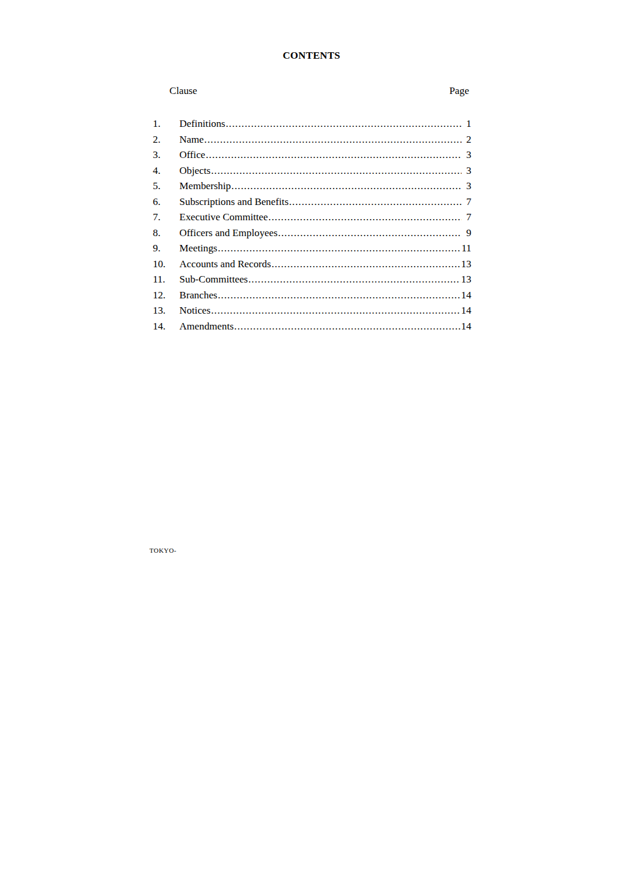CONTENTS
Clause Page
1. Definitions ........................................................................................................................... 1
2. Name ................................................................................................................................. 2
3. Office ................................................................................................................................ 3
4. Objects .............................................................................................................................. 3
5. Membership ...................................................................................................................... 3
6. Subscriptions and Benefits ................................................................................................ 7
7. Executive Committee ....................................................................................................... 7
8. Officers and Employees ................................................................................................... 9
9. Meetings ........................................................................................................................... 11
10. Accounts and Records ................................................................................................... 13
11. Sub-Committees .......................................................................................................... 13
12. Branches ........................................................................................................................... 14
13. Notices ............................................................................................................................. 14
14. Amendments ................................................................................................................... 14
TOKYO-